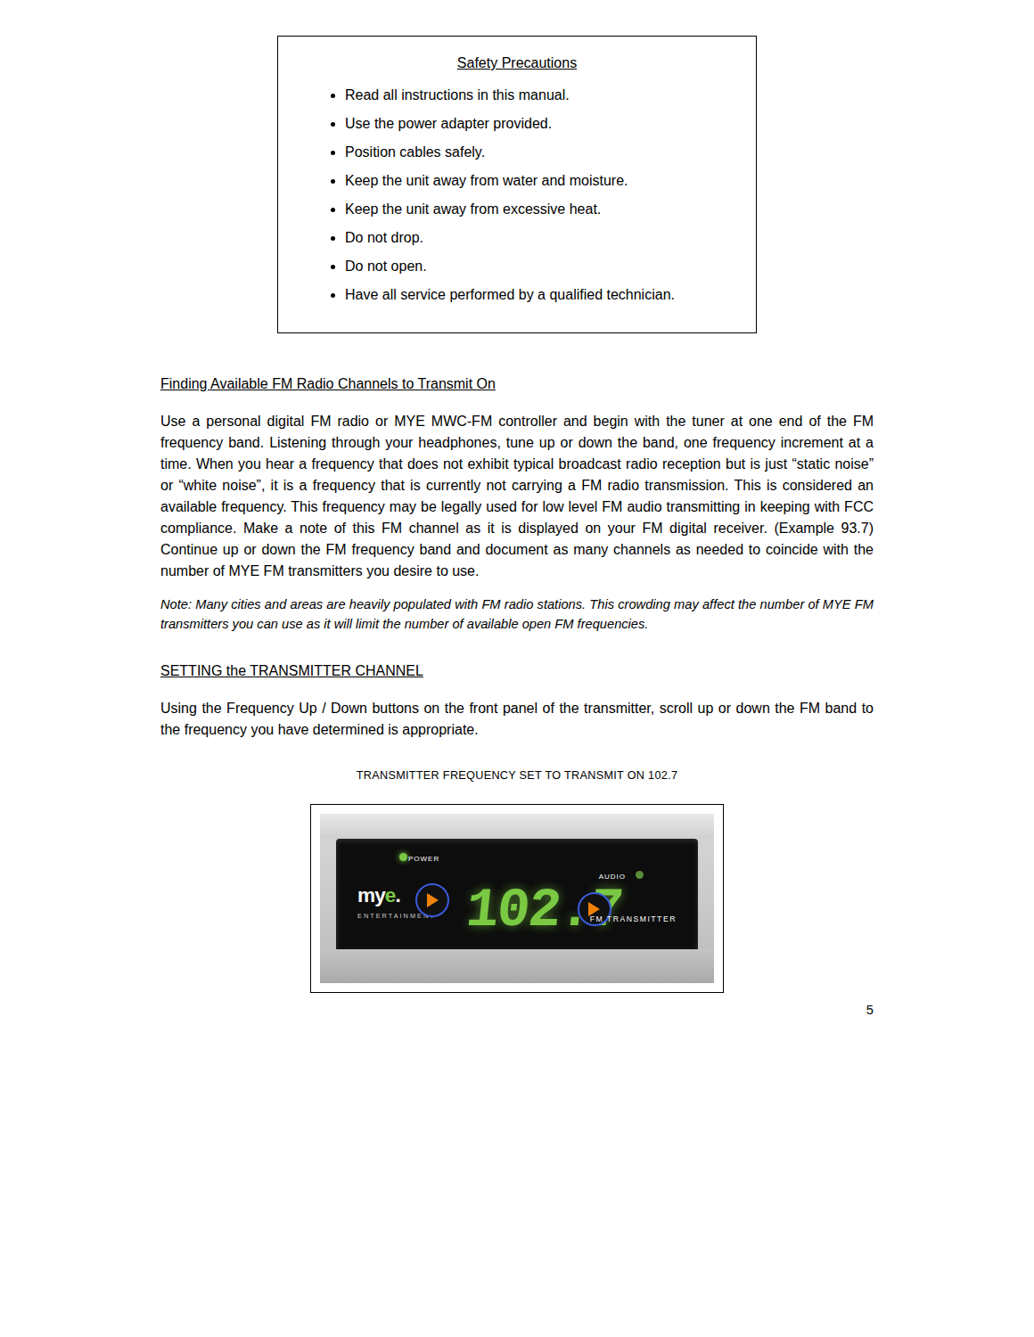Safety Precautions
Read all instructions in this manual.
Use the power adapter provided.
Position cables safely.
Keep the unit away from water and moisture.
Keep the unit away from excessive heat.
Do not drop.
Do not open.
Have all service performed by a qualified technician.
Finding Available FM Radio Channels to Transmit On
Use a personal digital FM radio or MYE MWC-FM controller and begin with the tuner at one end of the FM frequency band. Listening through your headphones, tune up or down the band, one frequency increment at a time. When you hear a frequency that does not exhibit typical broadcast radio reception but is just “static noise” or “white noise”, it is a frequency that is currently not carrying a FM radio transmission. This is considered an available frequency. This frequency may be legally used for low level FM audio transmitting in keeping with FCC compliance. Make a note of this FM channel as it is displayed on your FM digital receiver. (Example 93.7) Continue up or down the FM frequency band and document as many channels as needed to coincide with the number of MYE FM transmitters you desire to use.
Note: Many cities and areas are heavily populated with FM radio stations. This crowding may affect the number of MYE FM transmitters you can use as it will limit the number of available open FM frequencies.
SETTING the TRANSMITTER CHANNEL
Using the Frequency Up / Down buttons on the front panel of the transmitter, scroll up or down the FM band to the frequency you have determined is appropriate.
TRANSMITTER FREQUENCY SET TO TRANSMIT ON 102.7
POWER
mye.
ENTERTAINMENT
102.7
AUDIO
FM TRANSMITTER
5